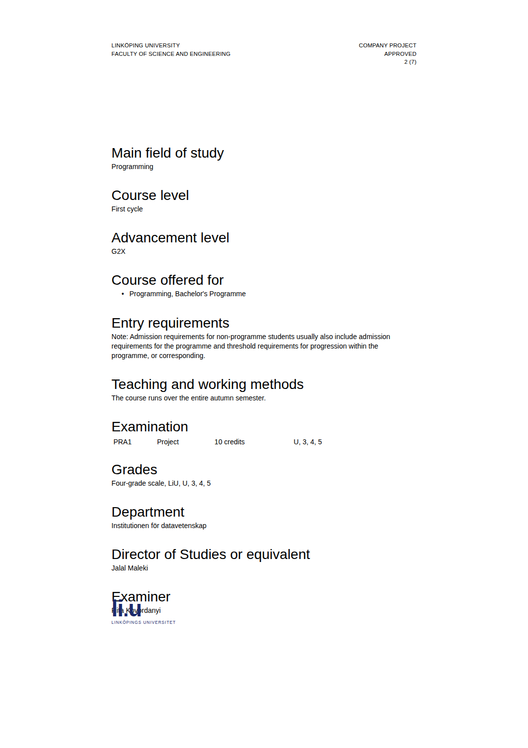Linköping University
Faculty of Science and Engineering
Company Project
Approved
2 (7)
Main field of study
Programming
Course level
First cycle
Advancement level
G2X
Course offered for
Programming, Bachelor's Programme
Entry requirements
Note: Admission requirements for non-programme students usually also include admission requirements for the programme and threshold requirements for progression within the programme, or corresponding.
Teaching and working methods
The course runs over the entire autumn semester.
Examination
| PRA1 | Project | 10 credits | U, 3, 4, 5 |
Grades
Four-grade scale, LiU, U, 3, 4, 5
Department
Institutionen för datavetenskap
Director of Studies or equivalent
Jalal Maleki
Examiner
Rita Kovordanyi
li. u
Linköpings universitet